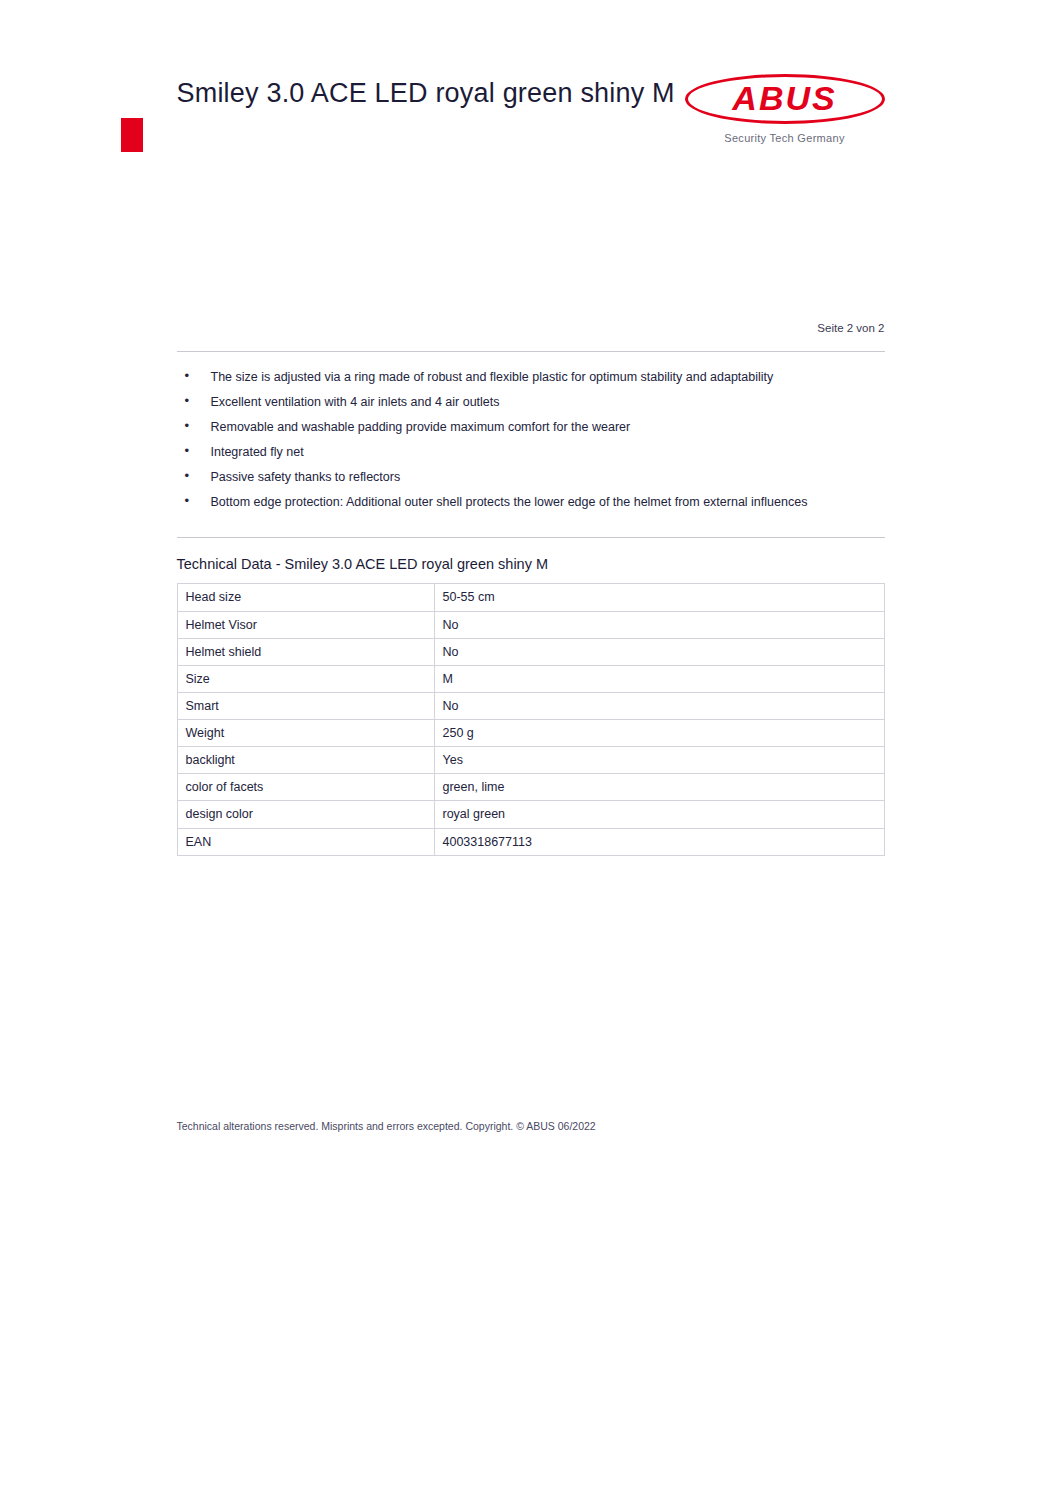Smiley 3.0 ACE LED royal green shiny M
ABUS
Security Tech Germany
Seite 2 von 2
The size is adjusted via a ring made of robust and flexible plastic for optimum stability and adaptability
Excellent ventilation with 4 air inlets and 4 air outlets
Removable and washable padding provide maximum comfort for the wearer
Integrated fly net
Passive safety thanks to reflectors
Bottom edge protection: Additional outer shell protects the lower edge of the helmet from external influences
Technical Data - Smiley 3.0 ACE LED royal green shiny M
| Head size | 50-55 cm |
| Helmet Visor | No |
| Helmet shield | No |
| Size | M |
| Smart | No |
| Weight | 250 g |
| backlight | Yes |
| color of facets | green, lime |
| design color | royal green |
| EAN | 4003318677113 |
Technical alterations reserved. Misprints and errors excepted. Copyright. © ABUS 06/2022